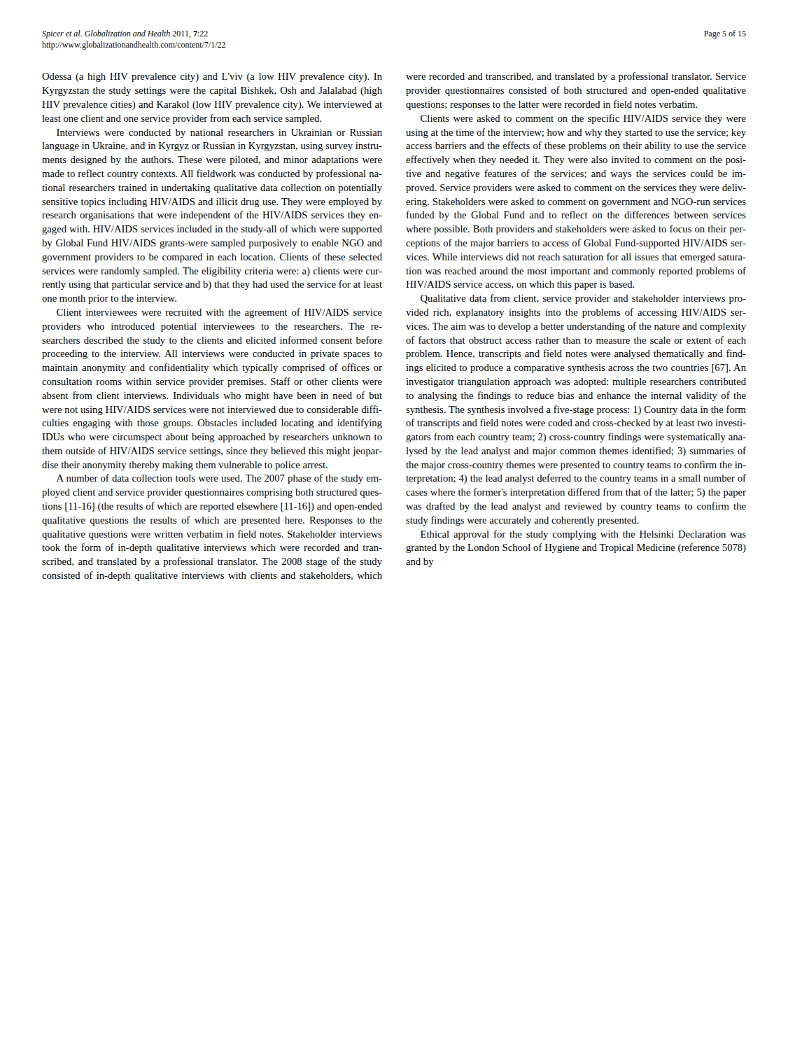Spicer et al. Globalization and Health 2011, 7:22
http://www.globalizationandhealth.com/content/7/1/22
Page 5 of 15
Odessa (a high HIV prevalence city) and L'viv (a low HIV prevalence city). In Kyrgyzstan the study settings were the capital Bishkek, Osh and Jalalabad (high HIV prevalence cities) and Karakol (low HIV prevalence city). We interviewed at least one client and one service provider from each service sampled.
Interviews were conducted by national researchers in Ukrainian or Russian language in Ukraine, and in Kyrgyz or Russian in Kyrgyzstan, using survey instruments designed by the authors. These were piloted, and minor adaptations were made to reflect country contexts. All fieldwork was conducted by professional national researchers trained in undertaking qualitative data collection on potentially sensitive topics including HIV/AIDS and illicit drug use. They were employed by research organisations that were independent of the HIV/AIDS services they engaged with. HIV/AIDS services included in the study-all of which were supported by Global Fund HIV/AIDS grants-were sampled purposively to enable NGO and government providers to be compared in each location. Clients of these selected services were randomly sampled. The eligibility criteria were: a) clients were currently using that particular service and b) that they had used the service for at least one month prior to the interview.
Client interviewees were recruited with the agreement of HIV/AIDS service providers who introduced potential interviewees to the researchers. The researchers described the study to the clients and elicited informed consent before proceeding to the interview. All interviews were conducted in private spaces to maintain anonymity and confidentiality which typically comprised of offices or consultation rooms within service provider premises. Staff or other clients were absent from client interviews. Individuals who might have been in need of but were not using HIV/AIDS services were not interviewed due to considerable difficulties engaging with those groups. Obstacles included locating and identifying IDUs who were circumspect about being approached by researchers unknown to them outside of HIV/AIDS service settings, since they believed this might jeopardise their anonymity thereby making them vulnerable to police arrest.
A number of data collection tools were used. The 2007 phase of the study employed client and service provider questionnaires comprising both structured questions [11-16] (the results of which are reported elsewhere [11-16]) and open-ended qualitative questions the results of which are presented here. Responses to the qualitative questions were written verbatim in field notes. Stakeholder interviews took the form of in-depth qualitative interviews which were recorded and transcribed, and translated by a professional translator. The 2008 stage of the study consisted of in-depth qualitative interviews with clients and stakeholders, which were recorded and transcribed, and translated by a professional translator. Service provider questionnaires consisted of both structured and open-ended qualitative questions; responses to the latter were recorded in field notes verbatim.
Clients were asked to comment on the specific HIV/AIDS service they were using at the time of the interview; how and why they started to use the service; key access barriers and the effects of these problems on their ability to use the service effectively when they needed it. They were also invited to comment on the positive and negative features of the services; and ways the services could be improved. Service providers were asked to comment on the services they were delivering. Stakeholders were asked to comment on government and NGO-run services funded by the Global Fund and to reflect on the differences between services where possible. Both providers and stakeholders were asked to focus on their perceptions of the major barriers to access of Global Fund-supported HIV/AIDS services. While interviews did not reach saturation for all issues that emerged saturation was reached around the most important and commonly reported problems of HIV/AIDS service access, on which this paper is based.
Qualitative data from client, service provider and stakeholder interviews provided rich, explanatory insights into the problems of accessing HIV/AIDS services. The aim was to develop a better understanding of the nature and complexity of factors that obstruct access rather than to measure the scale or extent of each problem. Hence, transcripts and field notes were analysed thematically and findings elicited to produce a comparative synthesis across the two countries [67]. An investigator triangulation approach was adopted: multiple researchers contributed to analysing the findings to reduce bias and enhance the internal validity of the synthesis. The synthesis involved a five-stage process: 1) Country data in the form of transcripts and field notes were coded and cross-checked by at least two investigators from each country team; 2) cross-country findings were systematically analysed by the lead analyst and major common themes identified; 3) summaries of the major cross-country themes were presented to country teams to confirm the interpretation; 4) the lead analyst deferred to the country teams in a small number of cases where the former's interpretation differed from that of the latter; 5) the paper was drafted by the lead analyst and reviewed by country teams to confirm the study findings were accurately and coherently presented.
Ethical approval for the study complying with the Helsinki Declaration was granted by the London School of Hygiene and Tropical Medicine (reference 5078) and by